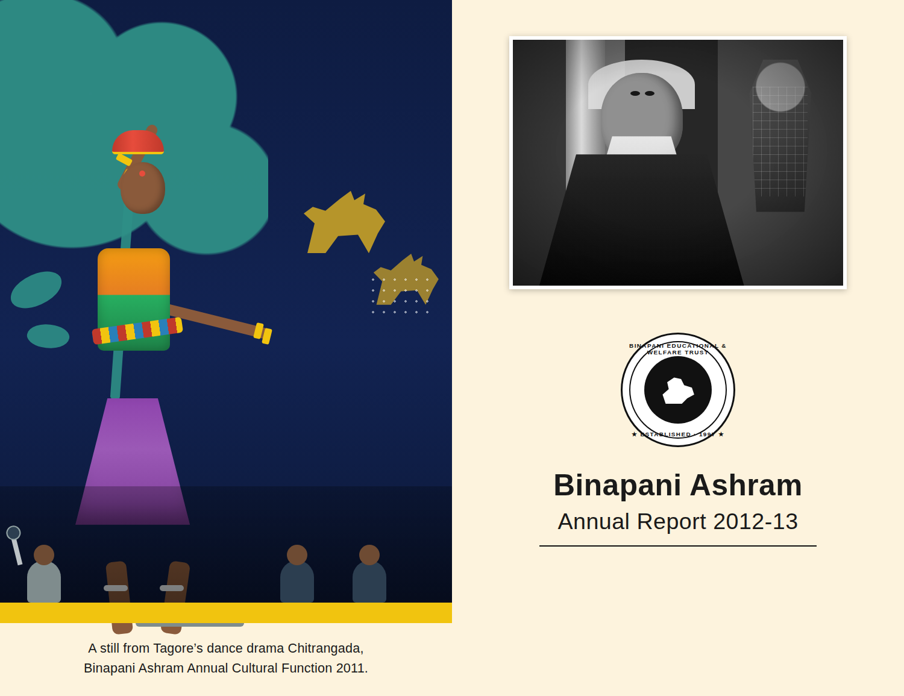A still from Tagore’s dance drama Chitrangada,
Binapani Ashram Annual Cultural Function 2011.
BINAPANI EDUCATIONAL & WELFARE TRUST ★ ESTABLISHED · 1997 ★
Binapani Ashram
Annual Report 2012-13